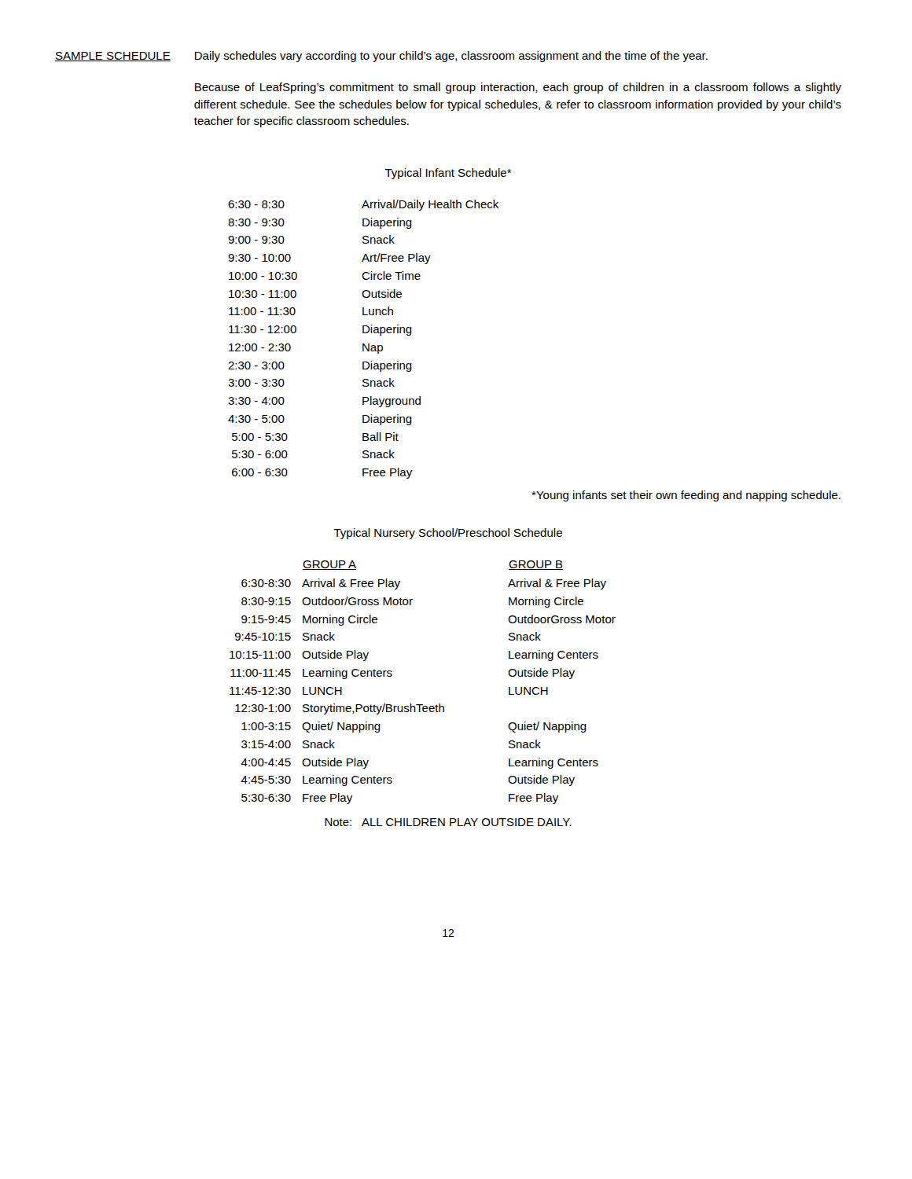SAMPLE SCHEDULE
Daily schedules vary according to your child’s age, classroom assignment and the time of the year.
Because of LeafSpring’s commitment to small group interaction, each group of children in a classroom follows a slightly different schedule. See the schedules below for typical schedules, & refer to classroom information provided by your child’s teacher for specific classroom schedules.
Typical Infant Schedule*
| 6:30 - 8:30 | Arrival/Daily Health Check |
| 8:30 - 9:30 | Diapering |
| 9:00 - 9:30 | Snack |
| 9:30 - 10:00 | Art/Free Play |
| 10:00 - 10:30 | Circle Time |
| 10:30 - 11:00 | Outside |
| 11:00 - 11:30 | Lunch |
| 11:30 - 12:00 | Diapering |
| 12:00 - 2:30 | Nap |
| 2:30 - 3:00 | Diapering |
| 3:00 - 3:30 | Snack |
| 3:30 - 4:00 | Playground |
| 4:30 - 5:00 | Diapering |
| 5:00 - 5:30 | Ball Pit |
| 5:30 - 6:00 | Snack |
| 6:00 - 6:30 | Free Play |
*Young infants set their own feeding and napping schedule.
Typical Nursery School/Preschool Schedule
| | GROUP A | GROUP B |
| --- | --- | --- |
| 6:30-8:30 | Arrival & Free Play | Arrival & Free Play |
| 8:30-9:15 | Outdoor/Gross Motor | Morning Circle |
| 9:15-9:45 | Morning Circle | OutdoorGross Motor |
| 9:45-10:15 | Snack | Snack |
| 10:15-11:00 | Outside Play | Learning Centers |
| 11:00-11:45 | Learning Centers | Outside Play |
| 11:45-12:30 | LUNCH | LUNCH |
| 12:30-1:00 | Storytime,Potty/BrushTeeth | |
| 1:00-3:15 | Quiet/ Napping | Quiet/ Napping |
| 3:15-4:00 | Snack | Snack |
| 4:00-4:45 | Outside Play | Learning Centers |
| 4:45-5:30 | Learning Centers | Outside Play |
| 5:30-6:30 | Free Play | Free Play |
Note: ALL CHILDREN PLAY OUTSIDE DAILY.
12